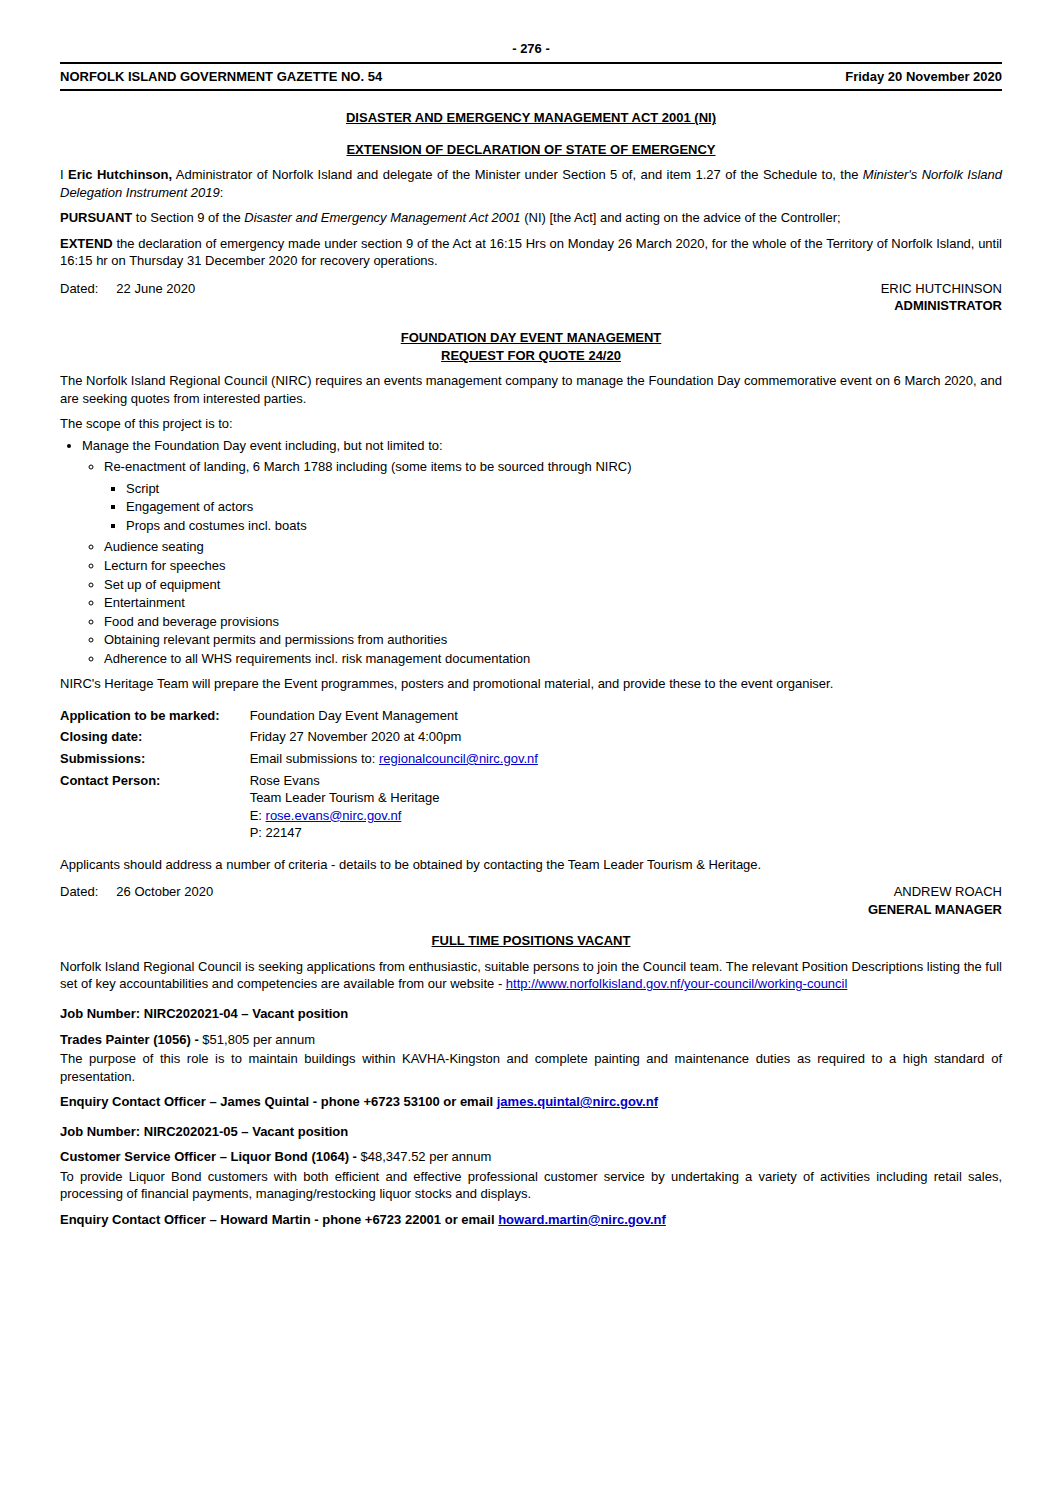- 276 -
NORFOLK ISLAND GOVERNMENT GAZETTE NO. 54 Friday 20 November 2020
DISASTER AND EMERGENCY MANAGEMENT ACT 2001 (NI)
EXTENSION OF DECLARATION OF STATE OF EMERGENCY
I Eric Hutchinson, Administrator of Norfolk Island and delegate of the Minister under Section 5 of, and item 1.27 of the Schedule to, the Minister's Norfolk Island Delegation Instrument 2019:
PURSUANT to Section 9 of the Disaster and Emergency Management Act 2001 (NI) [the Act] and acting on the advice of the Controller;
EXTEND the declaration of emergency made under section 9 of the Act at 16:15 Hrs on Monday 26 March 2020, for the whole of the Territory of Norfolk Island, until 16:15 hr on Thursday 31 December 2020 for recovery operations.
Dated: 22 June 2020
ERIC HUTCHINSON
ADMINISTRATOR
FOUNDATION DAY EVENT MANAGEMENT
REQUEST FOR QUOTE 24/20
The Norfolk Island Regional Council (NIRC) requires an events management company to manage the Foundation Day commemorative event on 6 March 2020, and are seeking quotes from interested parties.
The scope of this project is to:
Manage the Foundation Day event including, but not limited to:
Re-enactment of landing, 6 March 1788 including (some items to be sourced through NIRC)
Script
Engagement of actors
Props and costumes incl. boats
Audience seating
Lecturn for speeches
Set up of equipment
Entertainment
Food and beverage provisions
Obtaining relevant permits and permissions from authorities
Adherence to all WHS requirements incl. risk management documentation
NIRC's Heritage Team will prepare the Event programmes, posters and promotional material, and provide these to the event organiser.
| Application to be marked: | Foundation Day Event Management |
| Closing date: | Friday 27 November 2020 at 4:00pm |
| Submissions: | Email submissions to: regionalcouncil@nirc.gov.nf |
| Contact Person: | Rose Evans Team Leader Tourism & Heritage E: rose.evans@nirc.gov.nf P: 22147 |
Applicants should address a number of criteria - details to be obtained by contacting the Team Leader Tourism & Heritage.
Dated: 26 October 2020
ANDREW ROACH
GENERAL MANAGER
FULL TIME POSITIONS VACANT
Norfolk Island Regional Council is seeking applications from enthusiastic, suitable persons to join the Council team. The relevant Position Descriptions listing the full set of key accountabilities and competencies are available from our website - http://www.norfolkisland.gov.nf/your-council/working-council
Job Number: NIRC202021-04 – Vacant position
Trades Painter (1056) - $51,805 per annum
The purpose of this role is to maintain buildings within KAVHA-Kingston and complete painting and maintenance duties as required to a high standard of presentation.
Enquiry Contact Officer – James Quintal - phone +6723 53100 or email james.quintal@nirc.gov.nf
Job Number: NIRC202021-05 – Vacant position
Customer Service Officer – Liquor Bond (1064) - $48,347.52 per annum
To provide Liquor Bond customers with both efficient and effective professional customer service by undertaking a variety of activities including retail sales, processing of financial payments, managing/restocking liquor stocks and displays.
Enquiry Contact Officer – Howard Martin - phone +6723 22001 or email howard.martin@nirc.gov.nf